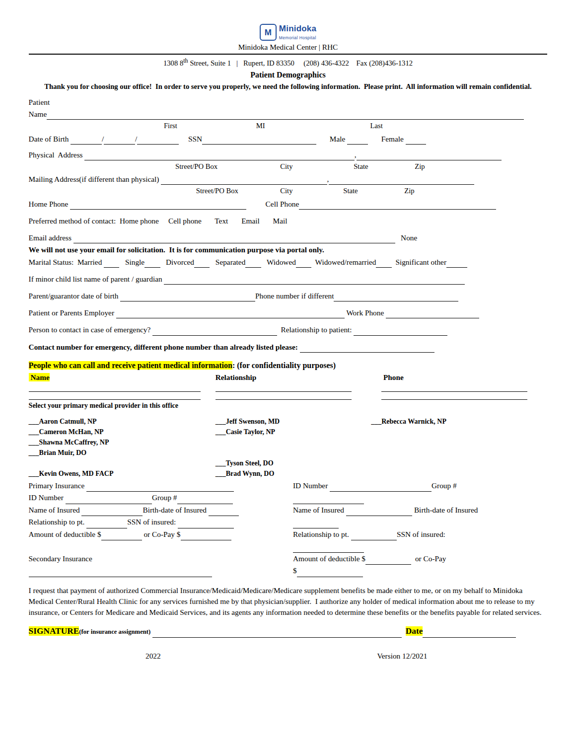Minidoka
Memorial Hospital
Minidoka Medical Center | RHC
1308 8th Street, Suite 1 | Rupert, ID 83350 (208) 436-4322 Fax (208)436-1312
Patient Demographics
Thank you for choosing our office! In order to serve you properly, we need the following information. Please print. All information will remain confidential.
Patient
Name
First MI Last
Date of Birth / / SSN Male Female
Physical Address ,
Street/PO Box City State Zip
Mailing Address(if different than physical) ,
Street/PO Box City State Zip
Home Phone Cell Phone
Preferred method of contact: Home phone Cell phone Text Email Mail
Email address None
We will not use your email for solicitation. It is for communication purpose via portal only.
Marital Status: Married Single Divorced Separated Widowed Widowed/remarried Significant other
If minor child list name of parent / guardian
Parent/guarantor date of birth Phone number if different
Patient or Parents Employer Work Phone
Person to contact in case of emergency? Relationship to patient:
Contact number for emergency, different phone number than already listed please:
People who can call and receive patient medical information: (for confidentiality purposes)
| Name | Relationship | Phone |
| --- | --- | --- |
Select your primary medical provider in this office
| ___Aaron Catmull, NP ___Cameron McHan, NP ___Shawna McCaffrey, NP ___Brian Muir, DO ___Kevin Owens, MD FACP | ___Jeff Swenson, MD ___Casie Taylor, NP ___Tyson Steel, DO ___Brad Wynn, DO | ___Rebecca Warnick, NP |
| Primary Insurance ID Number Group # Name of Insured Birth-date of Insured Relationship to pt. SSN of insured: Amount of deductible $ or Co-Pay $ Secondary Insurance | ID Number Group # Name of Insured Birth-date of Insured Relationship to pt. SSN of insured: Amount of deductible $ or Co-Pay $ |
I request that payment of authorized Commercial Insurance/Medicaid/Medicare/Medicare supplement benefits be made either to me, or on my behalf to Minidoka Medical Center/Rural Health Clinic for any services furnished me by that physician/supplier. I authorize any holder of medical information about me to release to my insurance, or Centers for Medicare and Medicaid Services, and its agents any information needed to determine these benefits or the benefits payable for related services.
SIGNATURE(for insurance assignment) Date
2022 Version 12/2021